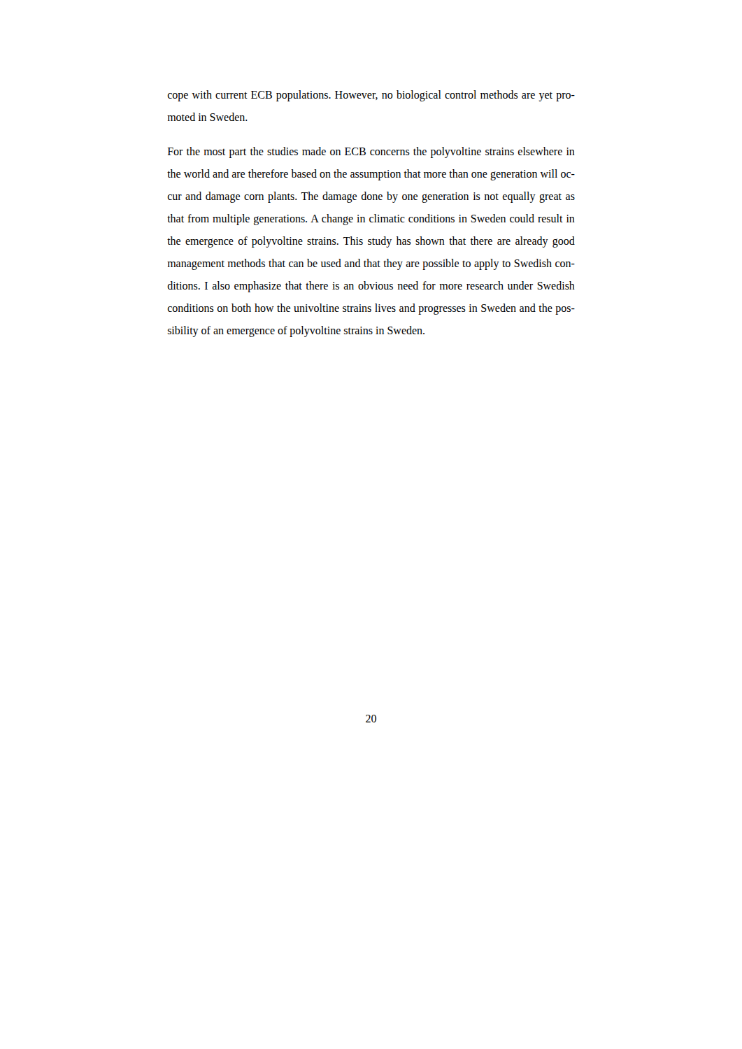cope with current ECB populations. However, no biological control methods are yet promoted in Sweden.
For the most part the studies made on ECB concerns the polyvoltine strains elsewhere in the world and are therefore based on the assumption that more than one generation will occur and damage corn plants. The damage done by one generation is not equally great as that from multiple generations. A change in climatic conditions in Sweden could result in the emergence of polyvoltine strains. This study has shown that there are already good management methods that can be used and that they are possible to apply to Swedish conditions. I also emphasize that there is an obvious need for more research under Swedish conditions on both how the univoltine strains lives and progresses in Sweden and the possibility of an emergence of polyvoltine strains in Sweden.
20